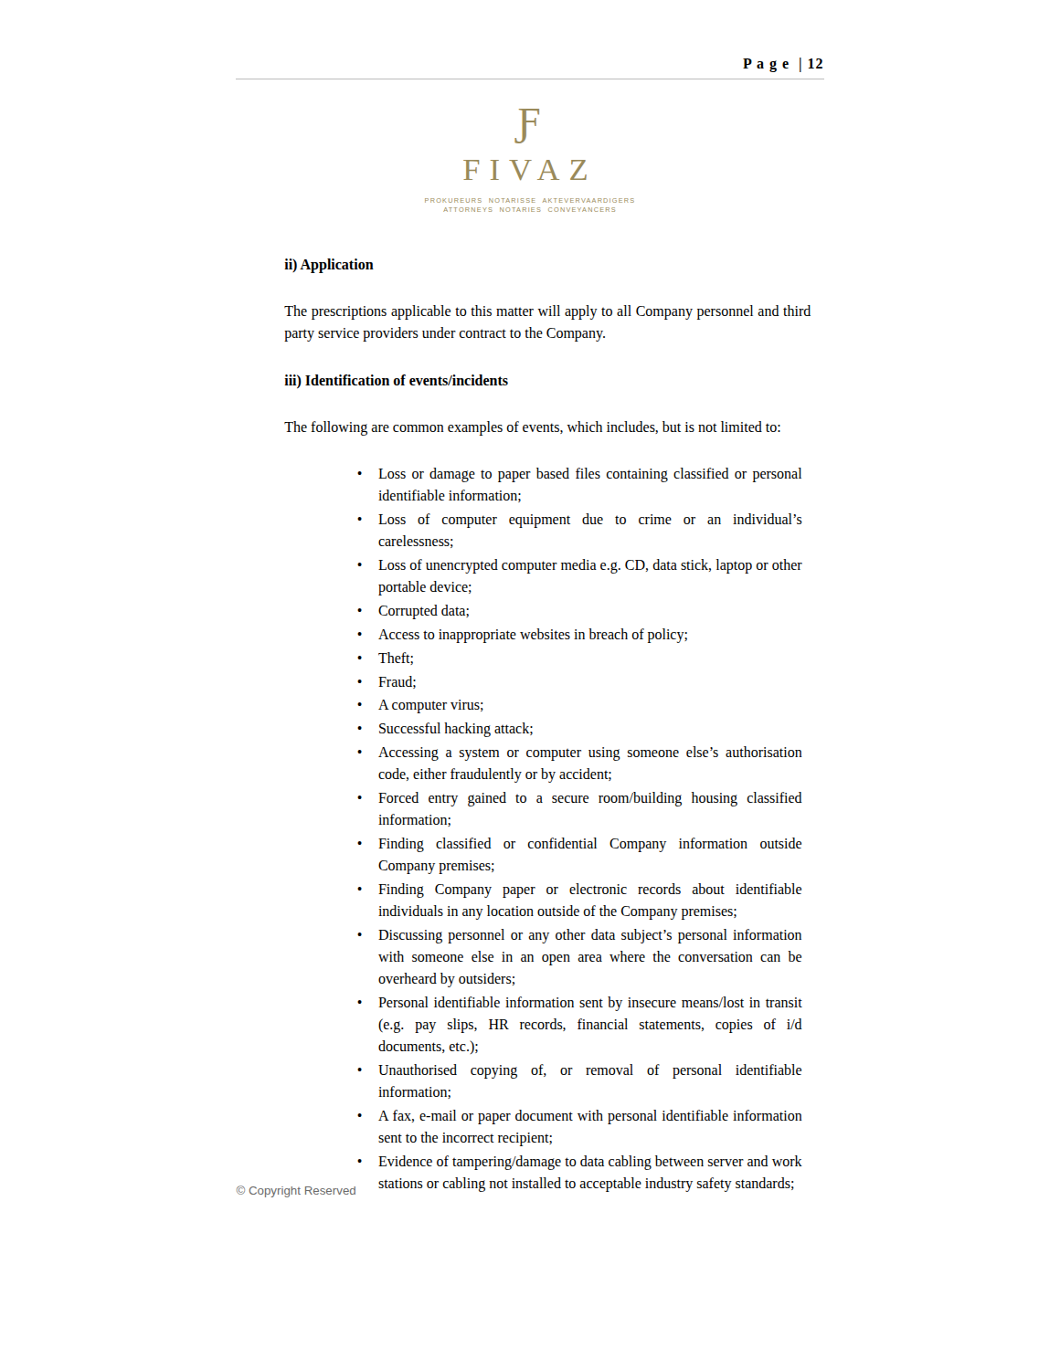P a g e | 12
Ƒ
FIVAZ
PROKUREURS NOTARISSE AKTEVERVAARDIGERS
ATTORNEYS NOTARIES CONVEYANCERS
ii) Application
The prescriptions applicable to this matter will apply to all Company personnel and third party service providers under contract to the Company.
iii) Identification of events/incidents
The following are common examples of events, which includes, but is not limited to:
Loss or damage to paper based files containing classified or personal identifiable information;
Loss of computer equipment due to crime or an individual’s carelessness;
Loss of unencrypted computer media e.g. CD, data stick, laptop or other portable device;
Corrupted data;
Access to inappropriate websites in breach of policy;
Theft;
Fraud;
A computer virus;
Successful hacking attack;
Accessing a system or computer using someone else’s authorisation code, either fraudulently or by accident;
Forced entry gained to a secure room/building housing classified information;
Finding classified or confidential Company information outside Company premises;
Finding Company paper or electronic records about identifiable individuals in any location outside of the Company premises;
Discussing personnel or any other data subject’s personal information with someone else in an open area where the conversation can be overheard by outsiders;
Personal identifiable information sent by insecure means/lost in transit (e.g. pay slips, HR records, financial statements, copies of i/d documents, etc.);
Unauthorised copying of, or removal of personal identifiable information;
A fax, e-mail or paper document with personal identifiable information sent to the incorrect recipient;
Evidence of tampering/damage to data cabling between server and work stations or cabling not installed to acceptable industry safety standards;
© Copyright Reserved